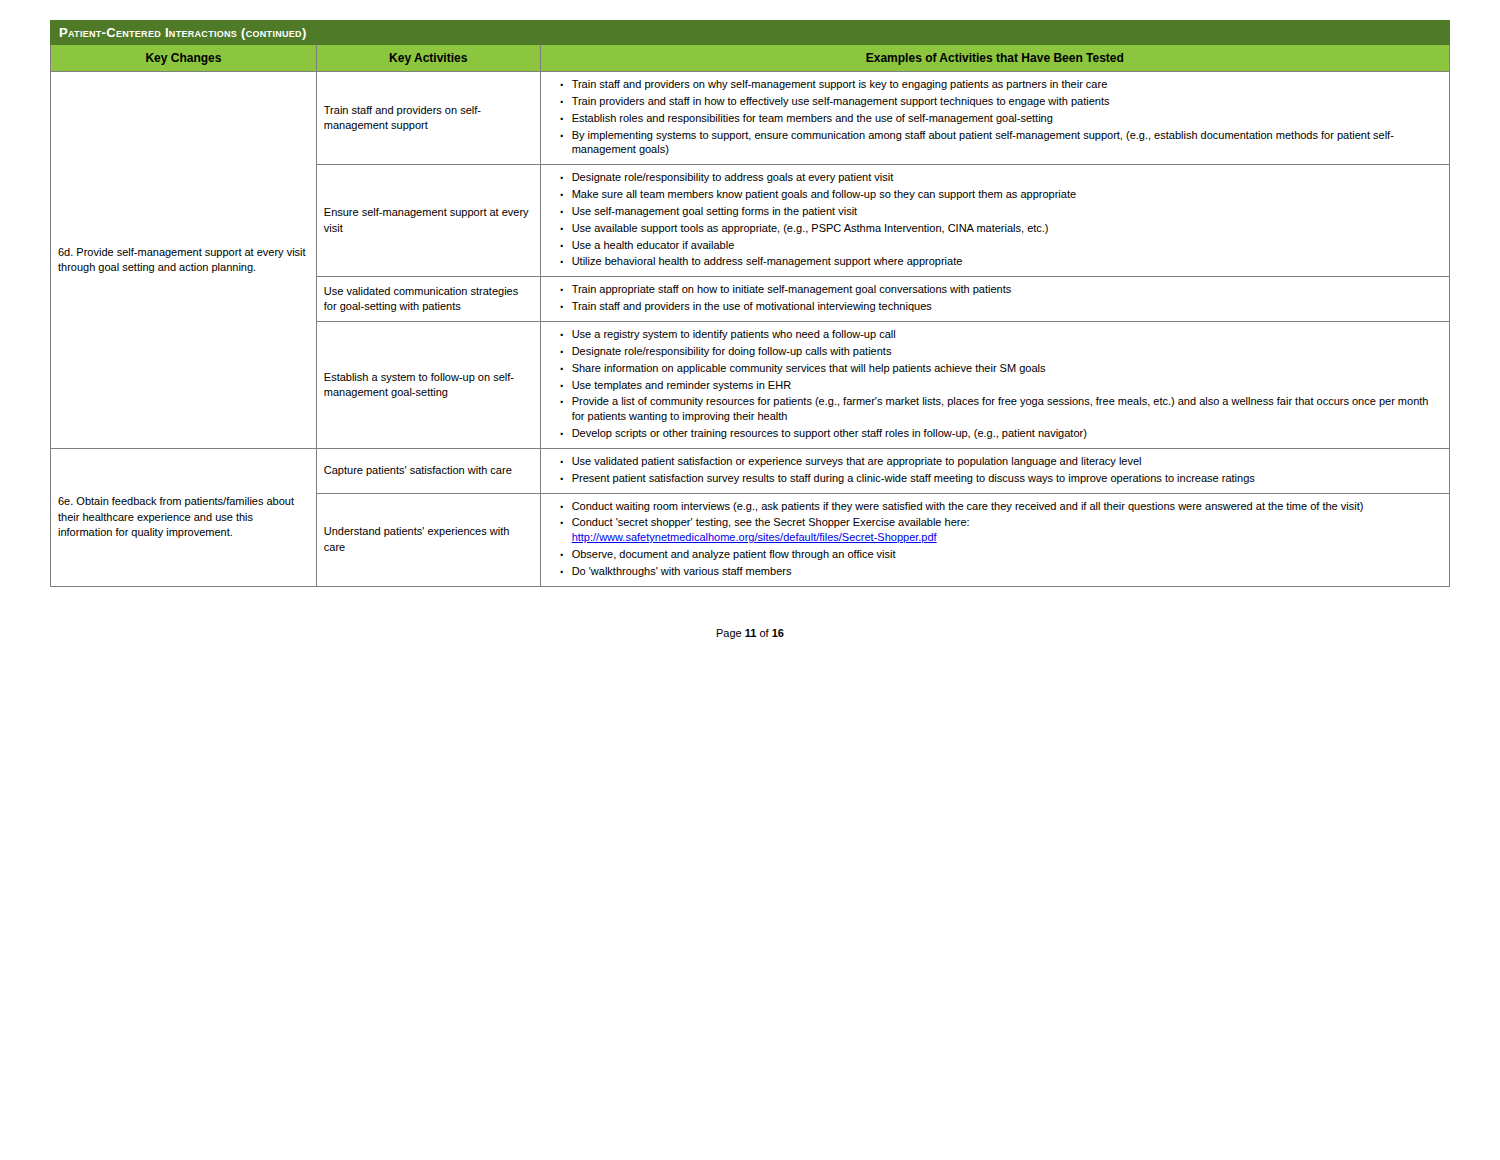| Patient-Centered Interactions (continued) |
| --- |
| Key Changes | Key Activities | Examples of Activities that Have Been Tested |
| 6d. Provide self-management support at every visit through goal setting and action planning. | Train staff and providers on self-management support | Train staff and providers on why self-management support is key to engaging patients as partners in their care Train providers and staff in how to effectively use self-management support techniques to engage with patients Establish roles and responsibilities for team members and the use of self-management goal-setting By implementing systems to support, ensure communication among staff about patient self-management support, (e.g., establish documentation methods for patient self-management goals) |
| Ensure self-management support at every visit | Designate role/responsibility to address goals at every patient visit Make sure all team members know patient goals and follow-up so they can support them as appropriate Use self-management goal setting forms in the patient visit Use available support tools as appropriate, (e.g., PSPC Asthma Intervention, CINA materials, etc.) Use a health educator if available Utilize behavioral health to address self-management support where appropriate |
| Use validated communication strategies for goal-setting with patients | Train appropriate staff on how to initiate self-management goal conversations with patients Train staff and providers in the use of motivational interviewing techniques |
| Establish a system to follow-up on self-management goal-setting | Use a registry system to identify patients who need a follow-up call Designate role/responsibility for doing follow-up calls with patients Share information on applicable community services that will help patients achieve their SM goals Use templates and reminder systems in EHR Provide a list of community resources for patients (e.g., farmer's market lists, places for free yoga sessions, free meals, etc.) and also a wellness fair that occurs once per month for patients wanting to improving their health Develop scripts or other training resources to support other staff roles in follow-up, (e.g., patient navigator) |
| 6e. Obtain feedback from patients/families about their healthcare experience and use this information for quality improvement. | Capture patients' satisfaction with care | Use validated patient satisfaction or experience surveys that are appropriate to population language and literacy level Present patient satisfaction survey results to staff during a clinic-wide staff meeting to discuss ways to improve operations to increase ratings |
| Understand patients' experiences with care | Conduct waiting room interviews (e.g., ask patients if they were satisfied with the care they received and if all their questions were answered at the time of the visit) Conduct 'secret shopper' testing, see the Secret Shopper Exercise available here: http://www.safetynetmedicalhome.org/sites/default/files/Secret-Shopper.pdf Observe, document and analyze patient flow through an office visit Do 'walkthroughs' with various staff members |
Page 11 of 16